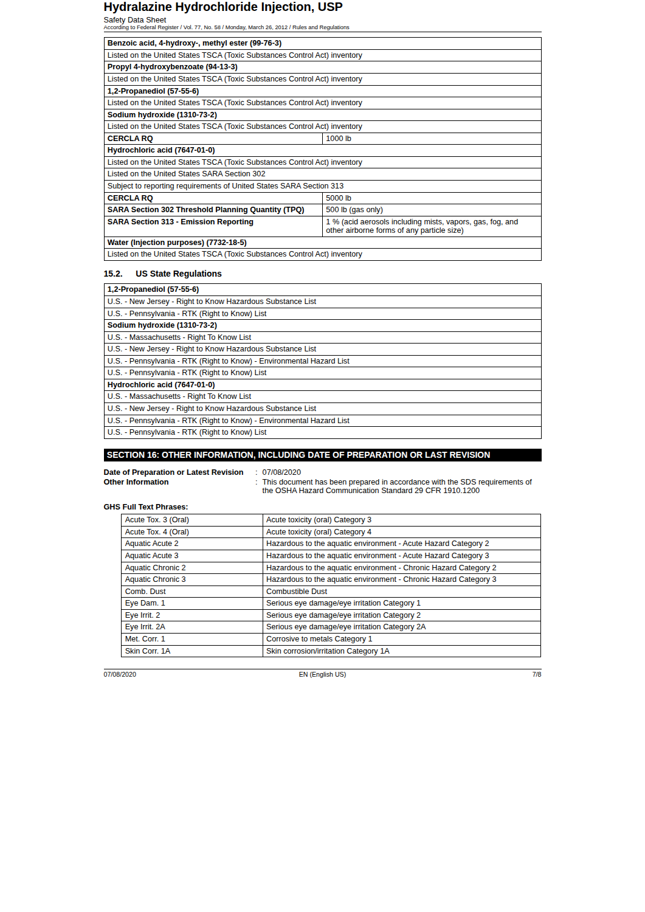Hydralazine Hydrochloride Injection, USP
Safety Data Sheet
According to Federal Register / Vol. 77, No. 58 / Monday, March 26, 2012 / Rules and Regulations
| Benzoic acid, 4-hydroxy-, methyl ester (99-76-3) |
| Listed on the United States TSCA (Toxic Substances Control Act) inventory |
| Propyl 4-hydroxybenzoate (94-13-3) |
| Listed on the United States TSCA (Toxic Substances Control Act) inventory |
| 1,2-Propanediol (57-55-6) |
| Listed on the United States TSCA (Toxic Substances Control Act) inventory |
| Sodium hydroxide (1310-73-2) |
| Listed on the United States TSCA (Toxic Substances Control Act) inventory |
| CERCLA RQ | 1000 lb |
| Hydrochloric acid (7647-01-0) |
| Listed on the United States TSCA (Toxic Substances Control Act) inventory |
| Listed on the United States SARA Section 302 |
| Subject to reporting requirements of United States SARA Section 313 |
| CERCLA RQ | 5000 lb |
| SARA Section 302 Threshold Planning Quantity (TPQ) | 500 lb (gas only) |
| SARA Section 313 - Emission Reporting | 1 % (acid aerosols including mists, vapors, gas, fog, and other airborne forms of any particle size) |
| Water (Injection purposes) (7732-18-5) |
| Listed on the United States TSCA (Toxic Substances Control Act) inventory |
15.2. US State Regulations
| 1,2-Propanediol (57-55-6) |
| U.S. - New Jersey - Right to Know Hazardous Substance List |
| U.S. - Pennsylvania - RTK (Right to Know) List |
| Sodium hydroxide (1310-73-2) |
| U.S. - Massachusetts - Right To Know List |
| U.S. - New Jersey - Right to Know Hazardous Substance List |
| U.S. - Pennsylvania - RTK (Right to Know) - Environmental Hazard List |
| U.S. - Pennsylvania - RTK (Right to Know) List |
| Hydrochloric acid (7647-01-0) |
| U.S. - Massachusetts - Right To Know List |
| U.S. - New Jersey - Right to Know Hazardous Substance List |
| U.S. - Pennsylvania - RTK (Right to Know) - Environmental Hazard List |
| U.S. - Pennsylvania - RTK (Right to Know) List |
SECTION 16: OTHER INFORMATION, INCLUDING DATE OF PREPARATION OR LAST REVISION
| Date of Preparation or Latest Revision | : | 07/08/2020 |
| Other Information | : | This document has been prepared in accordance with the SDS requirements of the OSHA Hazard Communication Standard 29 CFR 1910.1200 |
GHS Full Text Phrases:
| Acute Tox. 3 (Oral) | Acute toxicity (oral) Category 3 |
| Acute Tox. 4 (Oral) | Acute toxicity (oral) Category 4 |
| Aquatic Acute 2 | Hazardous to the aquatic environment - Acute Hazard Category 2 |
| Aquatic Acute 3 | Hazardous to the aquatic environment - Acute Hazard Category 3 |
| Aquatic Chronic 2 | Hazardous to the aquatic environment - Chronic Hazard Category 2 |
| Aquatic Chronic 3 | Hazardous to the aquatic environment - Chronic Hazard Category 3 |
| Comb. Dust | Combustible Dust |
| Eye Dam. 1 | Serious eye damage/eye irritation Category 1 |
| Eye Irrit. 2 | Serious eye damage/eye irritation Category 2 |
| Eye Irrit. 2A | Serious eye damage/eye irritation Category 2A |
| Met. Corr. 1 | Corrosive to metals Category 1 |
| Skin Corr. 1A | Skin corrosion/irritation Category 1A |
07/08/2020
EN (English US)
7/8